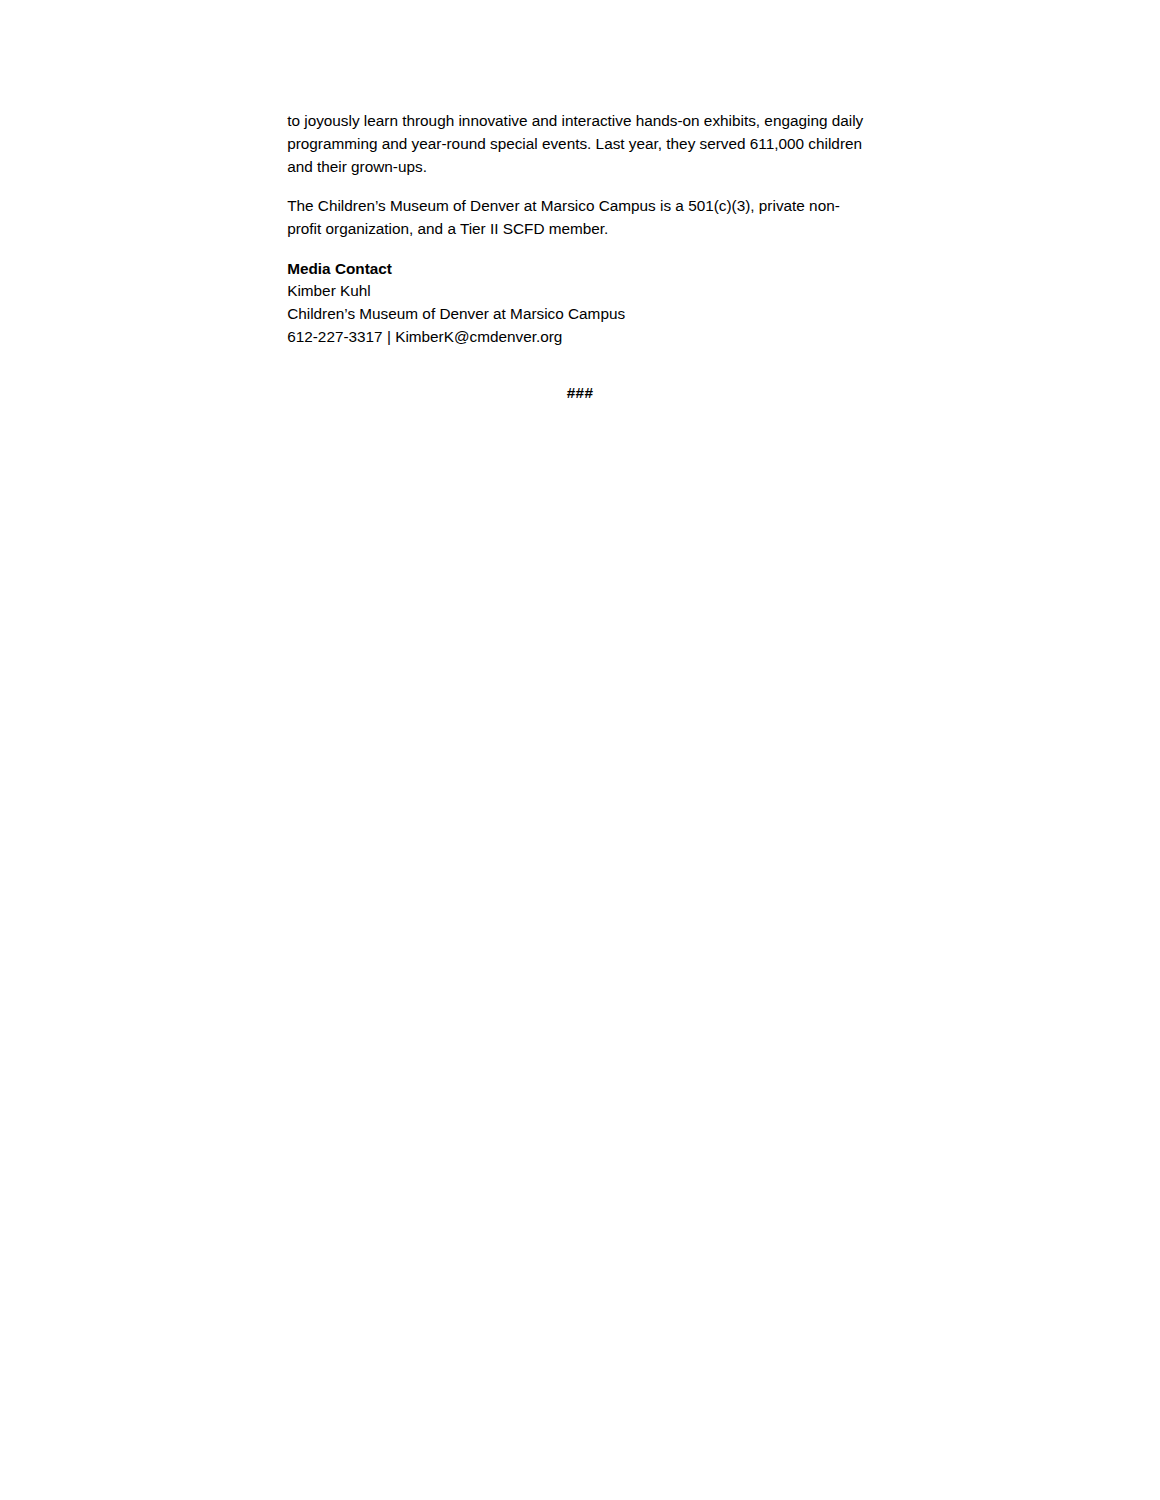to joyously learn through innovative and interactive hands-on exhibits, engaging daily programming and year-round special events. Last year, they served 611,000 children and their grown-ups.
The Children’s Museum of Denver at Marsico Campus is a 501(c)(3), private non-profit organization, and a Tier II SCFD member.
Media Contact
Kimber Kuhl
Children’s Museum of Denver at Marsico Campus
612-227-3317 | KimberK@cmdenver.org
###